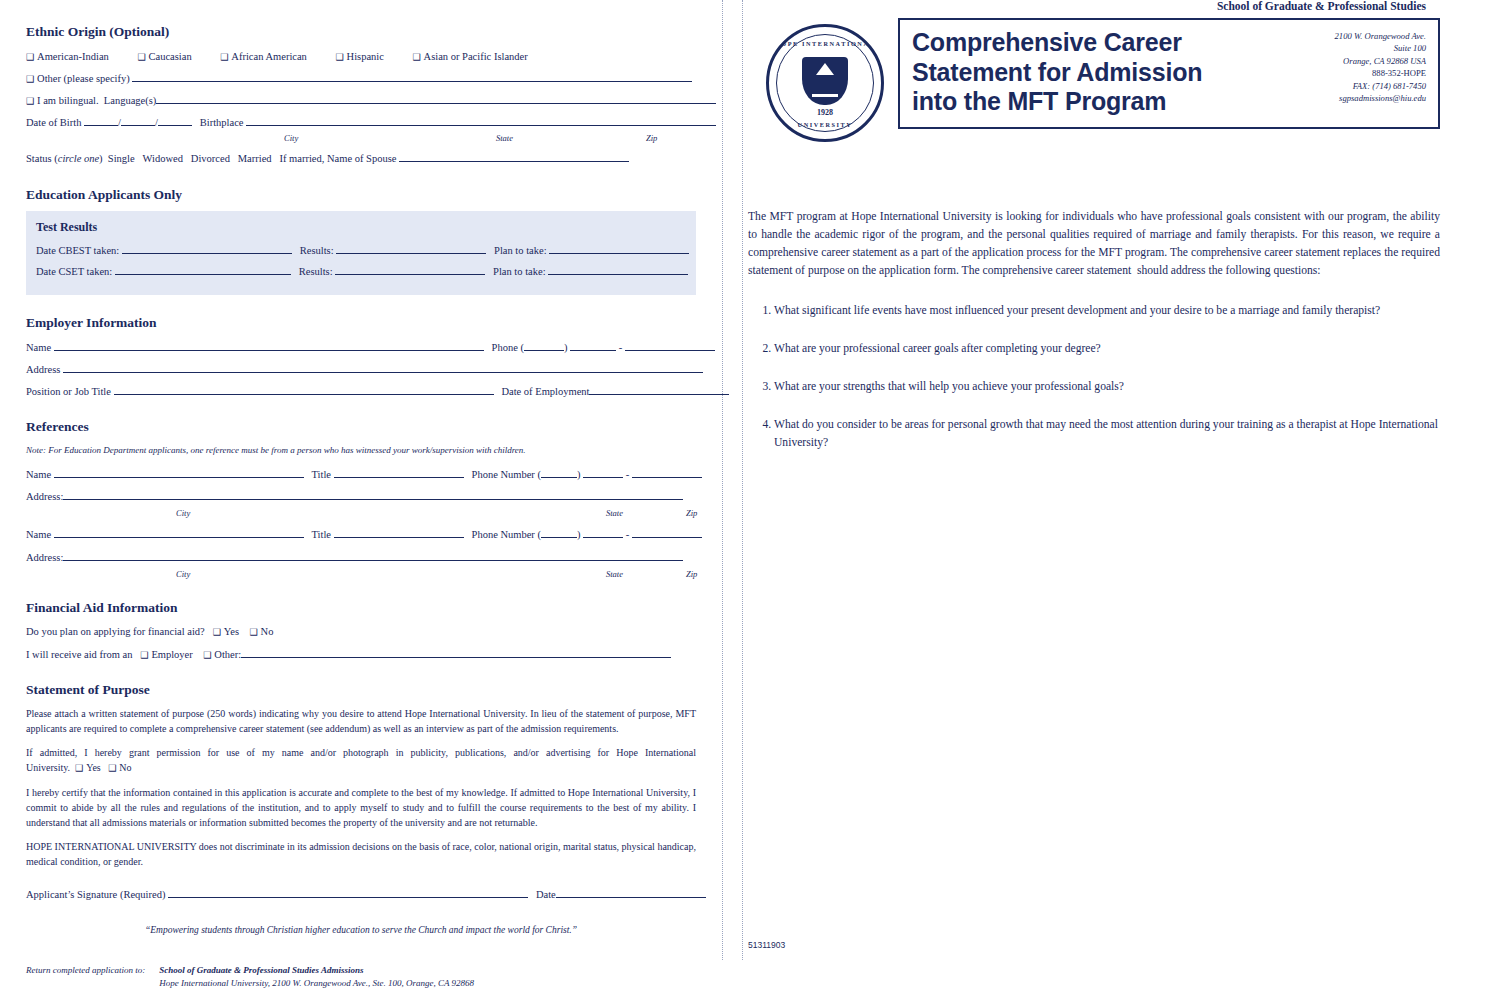Ethnic Origin (Optional)
❑American-Indian ❑Caucasian ❑African American ❑Hispanic ❑Asian or Pacific Islander
❑Other (please specify)
❑I am bilingual. Language(s)
Date of Birth / / Birthplace
City State Zip
Status (circle one) Single Widowed Divorced Married If married, Name of Spouse
Education Applicants Only
Test Results
Date CBEST taken: Results: Plan to take:
Date CSET taken: Results: Plan to take:
Employer Information
Name Phone ( ) -
Address
Position or Job Title Date of Employment
References
Note: For Education Department applicants, one reference must be from a person who has witnessed your work/supervision with children.
Name Title Phone Number ( ) -
Address:
City State Zip
Name Title Phone Number ( ) -
Address:
City State Zip
Financial Aid Information
Do you plan on applying for financial aid? ❑Yes ❑No
I will receive aid from an ❑Employer ❑Other:
Statement of Purpose
Please attach a written statement of purpose (250 words) indicating why you desire to attend Hope International University. In lieu of the statement of purpose, MFT applicants are required to complete a comprehensive career statement (see addendum) as well as an interview as part of the admission requirements.
If admitted, I hereby grant permission for use of my name and/or photograph in publicity, publications, and/or advertising for Hope International University. ❑Yes ❑No
I hereby certify that the information contained in this application is accurate and complete to the best of my knowledge. If admitted to Hope International University, I commit to abide by all the rules and regulations of the institution, and to apply myself to study and to fulfill the course requirements to the best of my ability. I understand that all admissions materials or information submitted becomes the property of the university and are not returnable.
HOPE INTERNATIONAL UNIVERSITY does not discriminate in its admission decisions on the basis of race, color, national origin, marital status, physical handicap, medical condition, or gender.
Applicant’s Signature (Required) Date
“Empowering students through Christian higher education to serve the Church and impact the world for Christ.”
Return completed application to:
School of Graduate & Professional Studies Admissions
Hope International University, 2100 W. Orangewood Ave., Ste. 100, Orange, CA 92868
HOPE INTERNATIONAL
1928
UNIVERSITY
School of Graduate & Professional Studies
Comprehensive Career
Statement for Admission
into the MFT Program
2100 W. Orangewood Ave.
Suite 100
Orange, CA 92868 USA
888-352-HOPE
FAX: (714) 681-7450
sgpsadmissions@hiu.edu
The MFT program at Hope International University is looking for individuals who have professional goals consistent with our program, the ability to handle the academic rigor of the program, and the personal qualities required of marriage and family therapists. For this reason, we require a comprehensive career statement as a part of the application process for the MFT program. The comprehensive career statement replaces the required statement of purpose on the application form. The comprehensive career statement should address the following questions:
What significant life events have most influenced your present development and your desire to be a marriage and family therapist?
What are your professional career goals after completing your degree?
What are your strengths that will help you achieve your professional goals?
What do you consider to be areas for personal growth that may need the most attention during your training as a therapist at Hope International University?
51311903